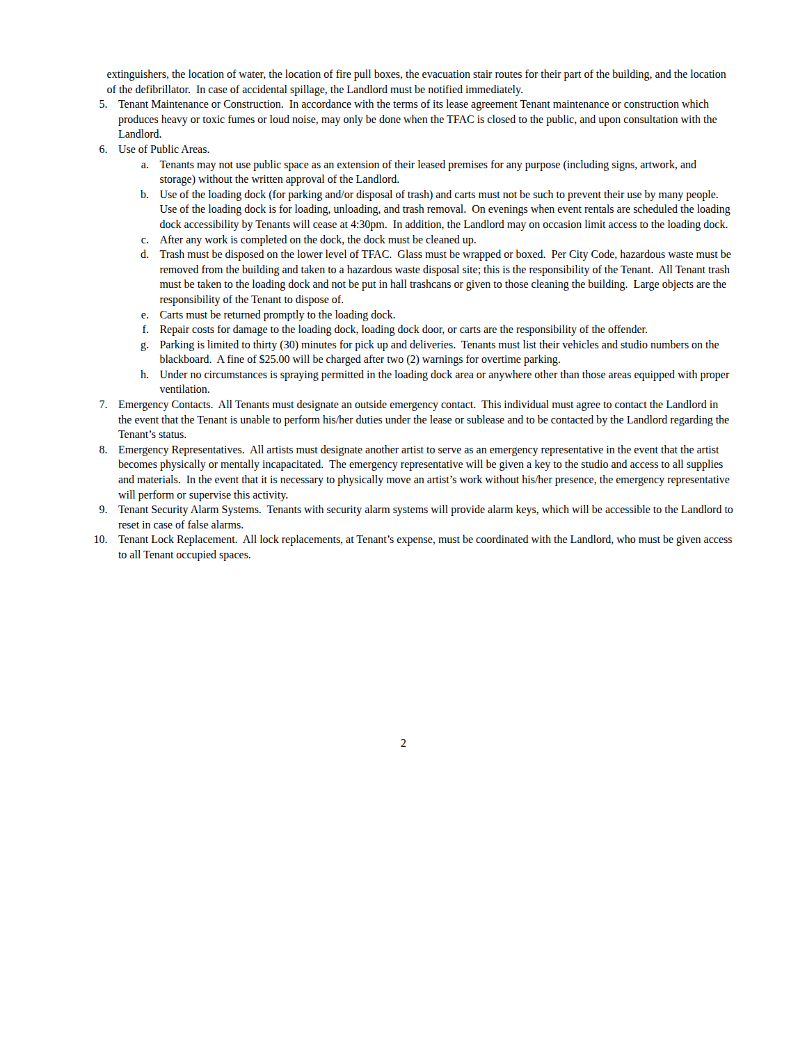extinguishers, the location of water, the location of fire pull boxes, the evacuation stair routes for their part of the building, and the location of the defibrillator. In case of accidental spillage, the Landlord must be notified immediately.
Tenant Maintenance or Construction. In accordance with the terms of its lease agreement Tenant maintenance or construction which produces heavy or toxic fumes or loud noise, may only be done when the TFAC is closed to the public, and upon consultation with the Landlord.
Use of Public Areas.
Tenants may not use public space as an extension of their leased premises for any purpose (including signs, artwork, and storage) without the written approval of the Landlord.
Use of the loading dock (for parking and/or disposal of trash) and carts must not be such to prevent their use by many people. Use of the loading dock is for loading, unloading, and trash removal. On evenings when event rentals are scheduled the loading dock accessibility by Tenants will cease at 4:30pm. In addition, the Landlord may on occasion limit access to the loading dock.
After any work is completed on the dock, the dock must be cleaned up.
Trash must be disposed on the lower level of TFAC. Glass must be wrapped or boxed. Per City Code, hazardous waste must be removed from the building and taken to a hazardous waste disposal site; this is the responsibility of the Tenant. All Tenant trash must be taken to the loading dock and not be put in hall trashcans or given to those cleaning the building. Large objects are the responsibility of the Tenant to dispose of.
Carts must be returned promptly to the loading dock.
Repair costs for damage to the loading dock, loading dock door, or carts are the responsibility of the offender.
Parking is limited to thirty (30) minutes for pick up and deliveries. Tenants must list their vehicles and studio numbers on the blackboard. A fine of $25.00 will be charged after two (2) warnings for overtime parking.
Under no circumstances is spraying permitted in the loading dock area or anywhere other than those areas equipped with proper ventilation.
Emergency Contacts. All Tenants must designate an outside emergency contact. This individual must agree to contact the Landlord in the event that the Tenant is unable to perform his/her duties under the lease or sublease and to be contacted by the Landlord regarding the Tenant’s status.
Emergency Representatives. All artists must designate another artist to serve as an emergency representative in the event that the artist becomes physically or mentally incapacitated. The emergency representative will be given a key to the studio and access to all supplies and materials. In the event that it is necessary to physically move an artist’s work without his/her presence, the emergency representative will perform or supervise this activity.
Tenant Security Alarm Systems. Tenants with security alarm systems will provide alarm keys, which will be accessible to the Landlord to reset in case of false alarms.
Tenant Lock Replacement. All lock replacements, at Tenant’s expense, must be coordinated with the Landlord, who must be given access to all Tenant occupied spaces.
2